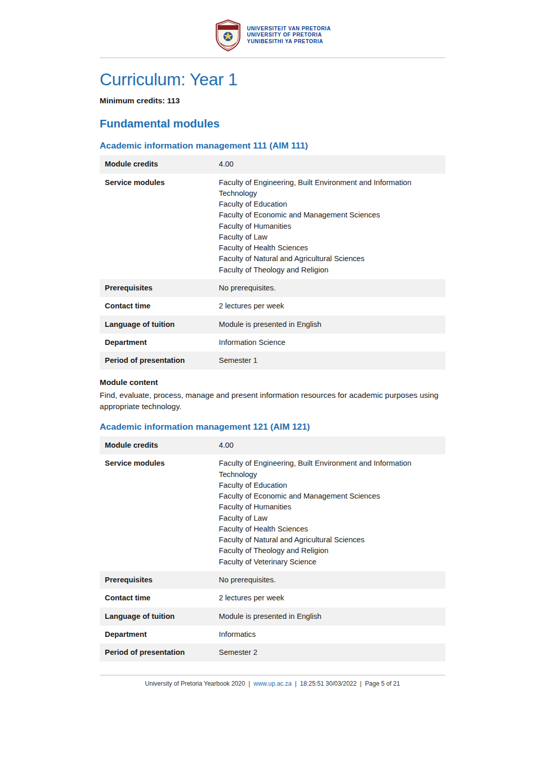Universiteit van Pretoria University of Pretoria Yunibesithi ya Pretoria
Curriculum: Year 1
Minimum credits: 113
Fundamental modules
Academic information management 111 (AIM 111)
| Module credits | 4.00 |
| Service modules | Faculty of Engineering, Built Environment and Information Technology Faculty of Education Faculty of Economic and Management Sciences Faculty of Humanities Faculty of Law Faculty of Health Sciences Faculty of Natural and Agricultural Sciences Faculty of Theology and Religion |
| Prerequisites | No prerequisites. |
| Contact time | 2 lectures per week |
| Language of tuition | Module is presented in English |
| Department | Information Science |
| Period of presentation | Semester 1 |
Module content
Find, evaluate, process, manage and present information resources for academic purposes using appropriate technology.
Academic information management 121 (AIM 121)
| Module credits | 4.00 |
| Service modules | Faculty of Engineering, Built Environment and Information Technology Faculty of Education Faculty of Economic and Management Sciences Faculty of Humanities Faculty of Law Faculty of Health Sciences Faculty of Natural and Agricultural Sciences Faculty of Theology and Religion Faculty of Veterinary Science |
| Prerequisites | No prerequisites. |
| Contact time | 2 lectures per week |
| Language of tuition | Module is presented in English |
| Department | Informatics |
| Period of presentation | Semester 2 |
University of Pretoria Yearbook 2020 | www.up.ac.za | 18:25:51 30/03/2022 | Page 5 of 21